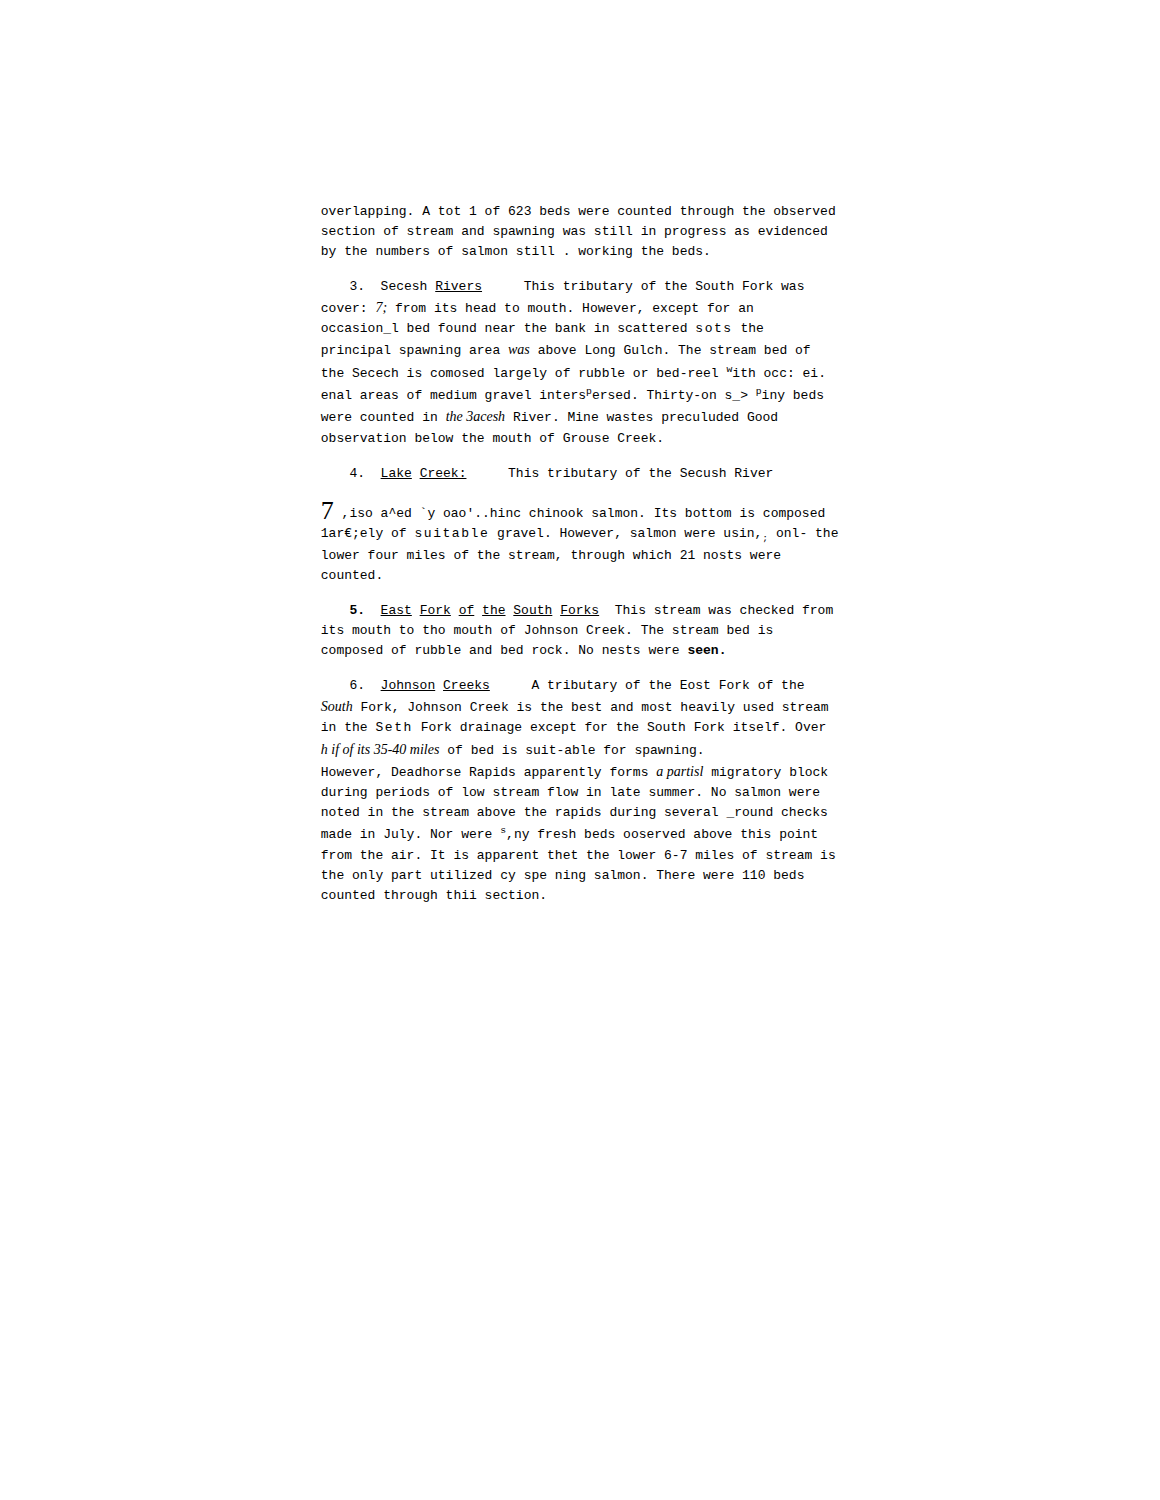overlapping. A tot 1 of 623 beds were counted through the observed section of stream and spawning was still in progress as evidenced by the numbers of salmon still . working the beds.
3. Secesh Rivers This tributary of the South Fork was cover: 7; from its head to mouth. However, except for an occasion_l bed found near the bank in scattered sots the principal spawning area was above Long Gulch. The stream bed of the Secech is comosed largely of rubble or bed-reel with occ: ei. enal areas of medium gravel interspersed. Thirty-on s_> piny beds were counted in the 3acesh River. Mine wastes preculuded Good observation below the mouth of Grouse Creek.
4. Lake Creek: This tributary of the Secush River
7 ,iso a^ed `y oao'..hinc chinook salmon. Its bottom is composed 1ar€;ely of suitable gravel. However, salmon were usin,; onl- the lower four miles of the stream, through which 21 nosts were counted.
5. East Fork of the South Forks This stream was checked from its mouth to tho mouth of Johnson Creek. The stream bed is composed of rubble and bed rock. No nests were seen.
6. Johnson Creeks A tributary of the Eost Fork of the South Fork, Johnson Creek is the best and most heavily used stream in the Seth Fork drainage except for the South Fork itself. Over h if of its 35-40 miles of bed is suit-able for spawning. However, Deadhorse Rapids apparently forms a partisl migratory block during periods of low stream flow in late summer. No salmon were noted in the stream above the rapids during several _round checks made in July. Nor were s,ny fresh beds ooserved above this point from the air. It is apparent thet the lower 6-7 miles of stream is the only part utilized cy spe ning salmon. There were 110 beds counted through thii section.